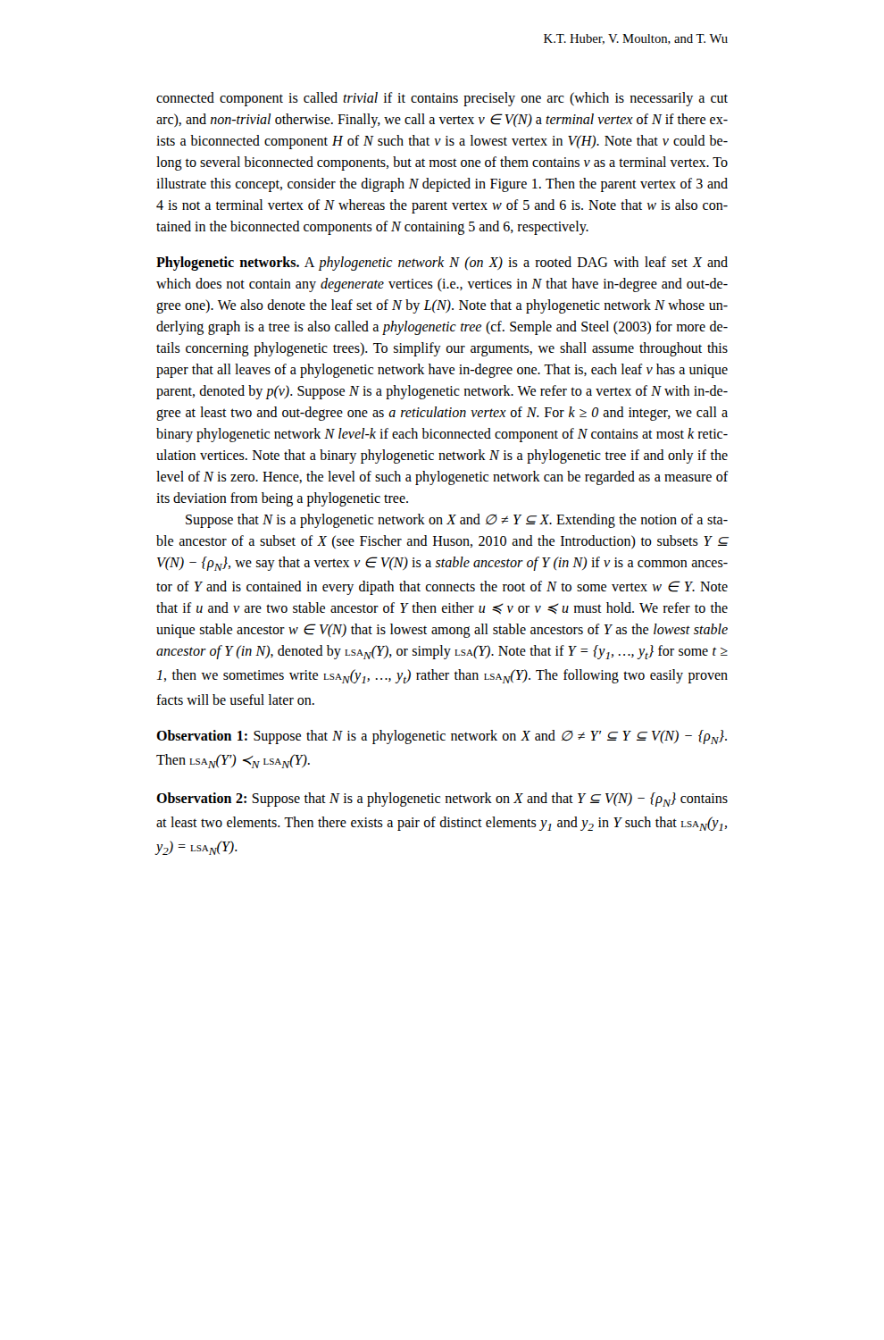K.T. Huber, V. Moulton, and T. Wu
connected component is called trivial if it contains precisely one arc (which is necessarily a cut arc), and non-trivial otherwise. Finally, we call a vertex v ∈ V(N) a terminal vertex of N if there exists a biconnected component H of N such that v is a lowest vertex in V(H). Note that v could belong to several biconnected components, but at most one of them contains v as a terminal vertex. To illustrate this concept, consider the digraph N depicted in Figure 1. Then the parent vertex of 3 and 4 is not a terminal vertex of N whereas the parent vertex w of 5 and 6 is. Note that w is also contained in the biconnected components of N containing 5 and 6, respectively.
Phylogenetic networks. A phylogenetic network N (on X) is a rooted DAG with leaf set X and which does not contain any degenerate vertices (i.e., vertices in N that have in-degree and out-degree one). We also denote the leaf set of N by L(N). Note that a phylogenetic network N whose underlying graph is a tree is also called a phylogenetic tree (cf. Semple and Steel (2003) for more details concerning phylogenetic trees). To simplify our arguments, we shall assume throughout this paper that all leaves of a phylogenetic network have in-degree one. That is, each leaf v has a unique parent, denoted by p(v). Suppose N is a phylogenetic network. We refer to a vertex of N with in-degree at least two and out-degree one as a reticulation vertex of N. For k ≥ 0 and integer, we call a binary phylogenetic network N level-k if each biconnected component of N contains at most k reticulation vertices. Note that a binary phylogenetic network N is a phylogenetic tree if and only if the level of N is zero. Hence, the level of such a phylogenetic network can be regarded as a measure of its deviation from being a phylogenetic tree.
Suppose that N is a phylogenetic network on X and ∅ ≠ Y ⊆ X. Extending the notion of a stable ancestor of a subset of X (see Fischer and Huson, 2010 and the Introduction) to subsets Y ⊆ V(N) − {ρN}, we say that a vertex v ∈ V(N) is a stable ancestor of Y (in N) if v is a common ancestor of Y and is contained in every dipath that connects the root of N to some vertex w ∈ Y. Note that if u and v are two stable ancestor of Y then either u ≼ v or v ≼ u must hold. We refer to the unique stable ancestor w ∈ V(N) that is lowest among all stable ancestors of Y as the lowest stable ancestor of Y (in N), denoted by lsaN(Y), or simply lsa(Y). Note that if Y = {y1, …, yt} for some t ≥ 1, then we sometimes write lsaN(y1, …, yt) rather than lsaN(Y). The following two easily proven facts will be useful later on.
Observation 1: Suppose that N is a phylogenetic network on X and ∅ ≠ Y′ ⊆ Y ⊆ V(N) − {ρN}. Then lsaN(Y′) ≺N lsaN(Y).
Observation 2: Suppose that N is a phylogenetic network on X and that Y ⊆ V(N) − {ρN} contains at least two elements. Then there exists a pair of distinct elements y1 and y2 in Y such that lsaN(y1, y2) = lsaN(Y).